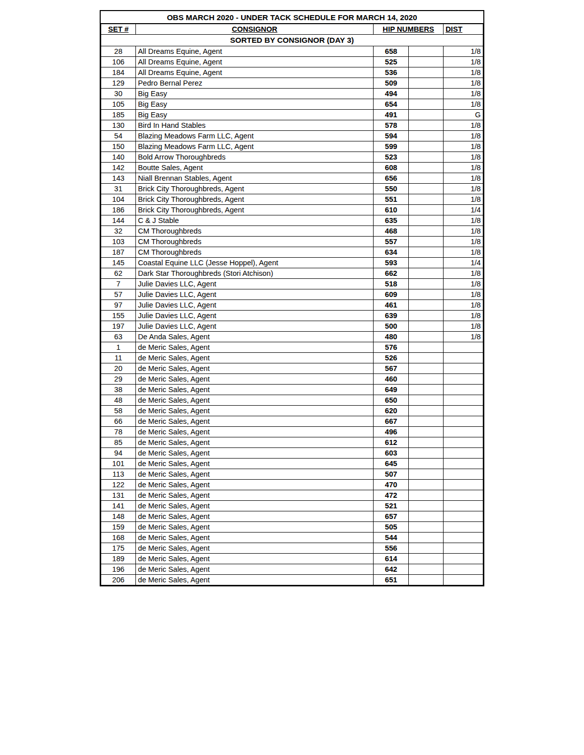OBS MARCH 2020 - UNDER TACK SCHEDULE FOR MARCH 14, 2020
| SORTED BY CONSIGNOR (DAY 3) |
| SET # | CONSIGNOR | HIP NUMBERS | DIST |
| 28 | All Dreams Equine, Agent | 658 | | 1/8 |
| 106 | All Dreams Equine, Agent | 525 | | 1/8 |
| 184 | All Dreams Equine, Agent | 536 | | 1/8 |
| 129 | Pedro Bernal Perez | 509 | | 1/8 |
| 30 | Big Easy | 494 | | 1/8 |
| 105 | Big Easy | 654 | | 1/8 |
| 185 | Big Easy | 491 | | G |
| 130 | Bird In Hand Stables | 578 | | 1/8 |
| 54 | Blazing Meadows Farm LLC, Agent | 594 | | 1/8 |
| 150 | Blazing Meadows Farm LLC, Agent | 599 | | 1/8 |
| 140 | Bold Arrow Thoroughbreds | 523 | | 1/8 |
| 142 | Boutte Sales, Agent | 608 | | 1/8 |
| 143 | Niall Brennan Stables, Agent | 656 | | 1/8 |
| 31 | Brick City Thoroughbreds, Agent | 550 | | 1/8 |
| 104 | Brick City Thoroughbreds, Agent | 551 | | 1/8 |
| 186 | Brick City Thoroughbreds, Agent | 610 | | 1/4 |
| 144 | C & J Stable | 635 | | 1/8 |
| 32 | CM Thoroughbreds | 468 | | 1/8 |
| 103 | CM Thoroughbreds | 557 | | 1/8 |
| 187 | CM Thoroughbreds | 634 | | 1/8 |
| 145 | Coastal Equine LLC (Jesse Hoppel), Agent | 593 | | 1/4 |
| 62 | Dark Star Thoroughbreds (Stori Atchison) | 662 | | 1/8 |
| 7 | Julie Davies LLC, Agent | 518 | | 1/8 |
| 57 | Julie Davies LLC, Agent | 609 | | 1/8 |
| 97 | Julie Davies LLC, Agent | 461 | | 1/8 |
| 155 | Julie Davies LLC, Agent | 639 | | 1/8 |
| 197 | Julie Davies LLC, Agent | 500 | | 1/8 |
| 63 | De Anda Sales, Agent | 480 | | 1/8 |
| 1 | de Meric Sales, Agent | 576 | | |
| 11 | de Meric Sales, Agent | 526 | | |
| 20 | de Meric Sales, Agent | 567 | | |
| 29 | de Meric Sales, Agent | 460 | | |
| 38 | de Meric Sales, Agent | 649 | | |
| 48 | de Meric Sales, Agent | 650 | | |
| 58 | de Meric Sales, Agent | 620 | | |
| 66 | de Meric Sales, Agent | 667 | | |
| 78 | de Meric Sales, Agent | 496 | | |
| 85 | de Meric Sales, Agent | 612 | | |
| 94 | de Meric Sales, Agent | 603 | | |
| 101 | de Meric Sales, Agent | 645 | | |
| 113 | de Meric Sales, Agent | 507 | | |
| 122 | de Meric Sales, Agent | 470 | | |
| 131 | de Meric Sales, Agent | 472 | | |
| 141 | de Meric Sales, Agent | 521 | | |
| 148 | de Meric Sales, Agent | 657 | | |
| 159 | de Meric Sales, Agent | 505 | | |
| 168 | de Meric Sales, Agent | 544 | | |
| 175 | de Meric Sales, Agent | 556 | | |
| 189 | de Meric Sales, Agent | 614 | | |
| 196 | de Meric Sales, Agent | 642 | | |
| 206 | de Meric Sales, Agent | 651 | | |